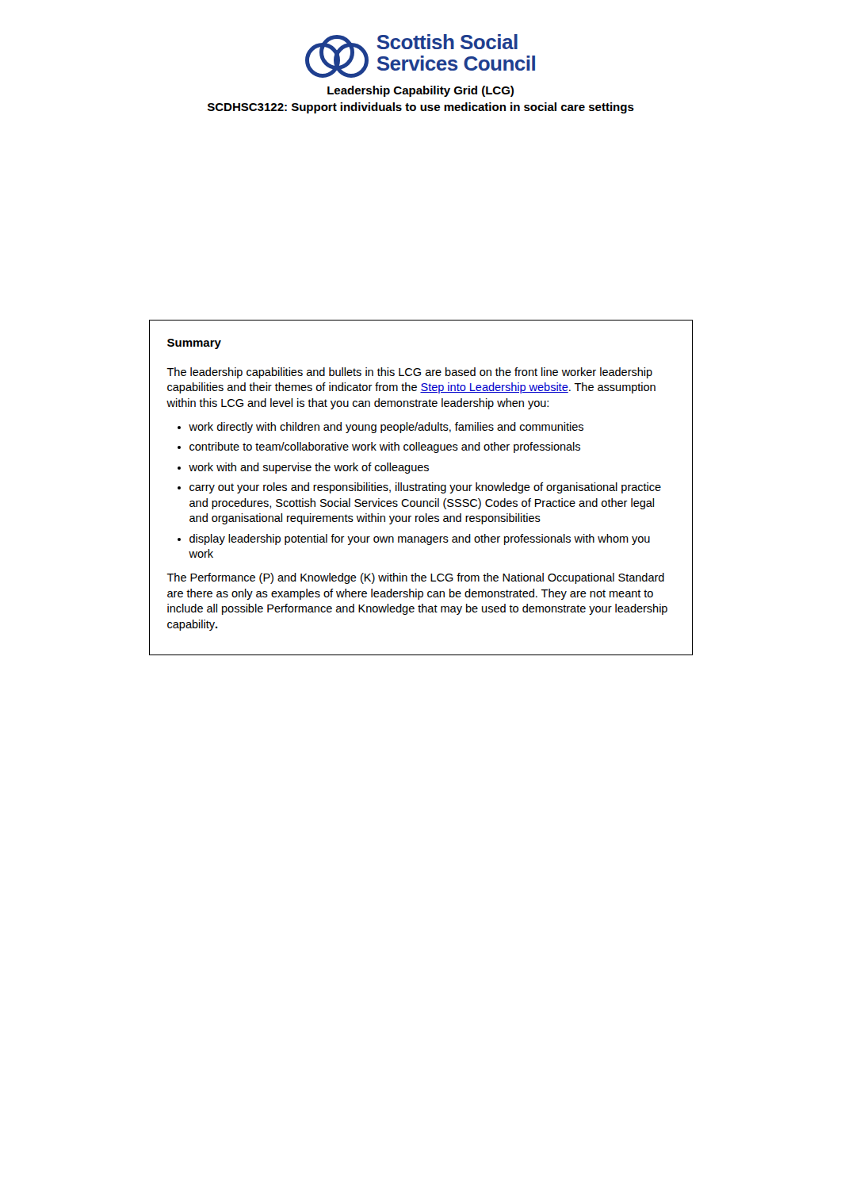Scottish Social
Services Council
Leadership Capability Grid (LCG)
SCDHSC3122: Support individuals to use medication in social care settings
Summary
The leadership capabilities and bullets in this LCG are based on the front line worker leadership capabilities and their themes of indicator from the Step into Leadership website. The assumption within this LCG and level is that you can demonstrate leadership when you:
work directly with children and young people/adults, families and communities
contribute to team/collaborative work with colleagues and other professionals
work with and supervise the work of colleagues
carry out your roles and responsibilities, illustrating your knowledge of organisational practice and procedures, Scottish Social Services Council (SSSC) Codes of Practice and other legal and organisational requirements within your roles and responsibilities
display leadership potential for your own managers and other professionals with whom you work
The Performance (P) and Knowledge (K) within the LCG from the National Occupational Standard are there as only as examples of where leadership can be demonstrated. They are not meant to include all possible Performance and Knowledge that may be used to demonstrate your leadership capability.